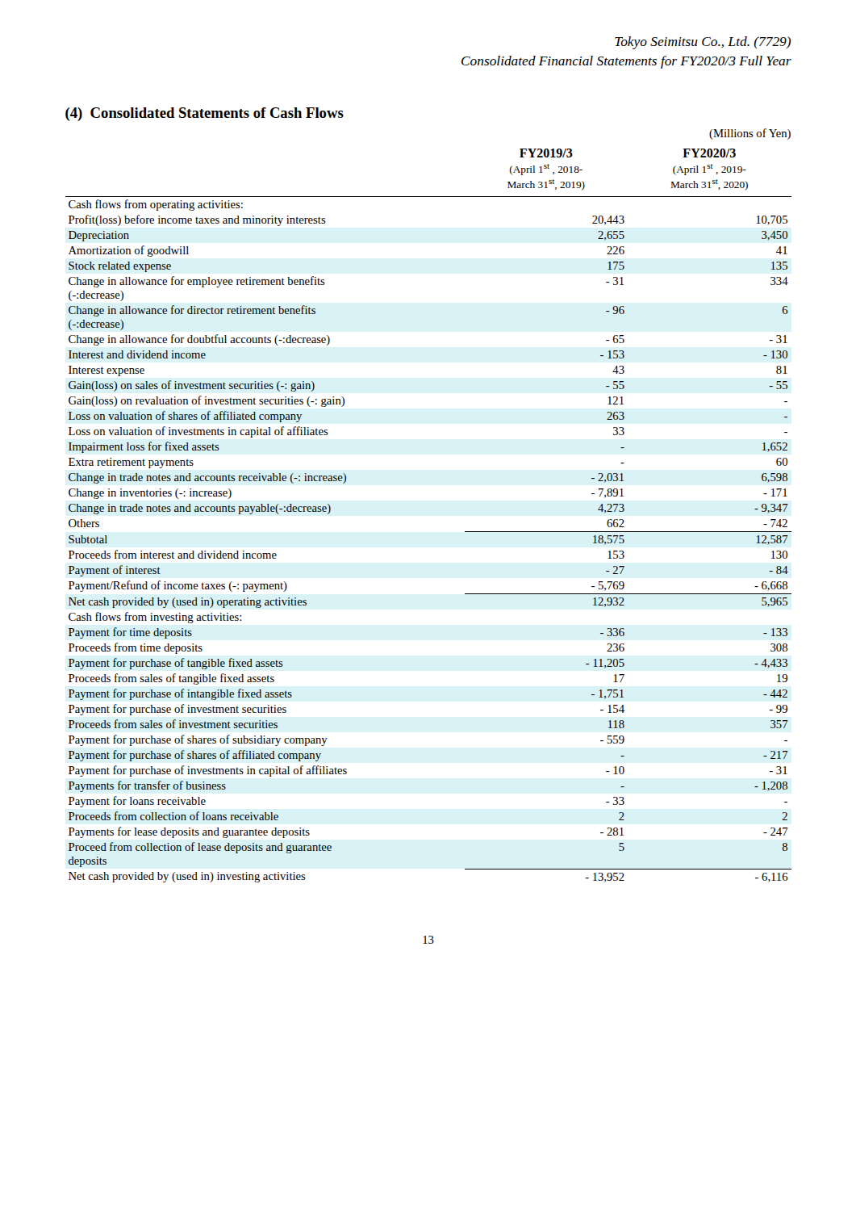Tokyo Seimitsu Co., Ltd. (7729)
Consolidated Financial Statements for FY2020/3 Full Year
(4) Consolidated Statements of Cash Flows
(Millions of Yen)
| | FY2019/3 (April 1 st , 2018- March 31 st , 2019) | FY2020/3 (April 1 st , 2019- March 31 st , 2020) |
| --- | --- | --- |
| Cash flows from operating activities: | | |
| Profit(loss) before income taxes and minority interests | 20,443 | 10,705 |
| Depreciation | 2,655 | 3,450 |
| Amortization of goodwill | 226 | 41 |
| Stock related expense | 175 | 135 |
| Change in allowance for employee retirement benefits (-:decrease) | - 31 | 334 |
| Change in allowance for director retirement benefits (-:decrease) | - 96 | 6 |
| Change in allowance for doubtful accounts (-:decrease) | - 65 | - 31 |
| Interest and dividend income | - 153 | - 130 |
| Interest expense | 43 | 81 |
| Gain(loss) on sales of investment securities (-: gain) | - 55 | - 55 |
| Gain(loss) on revaluation of investment securities (-: gain) | 121 | - |
| Loss on valuation of shares of affiliated company | 263 | - |
| Loss on valuation of investments in capital of affiliates | 33 | - |
| Impairment loss for fixed assets | - | 1,652 |
| Extra retirement payments | - | 60 |
| Change in trade notes and accounts receivable (-: increase) | - 2,031 | 6,598 |
| Change in inventories (-: increase) | - 7,891 | - 171 |
| Change in trade notes and accounts payable(-:decrease) | 4,273 | - 9,347 |
| Others | 662 | - 742 |
| Subtotal | 18,575 | 12,587 |
| Proceeds from interest and dividend income | 153 | 130 |
| Payment of interest | - 27 | - 84 |
| Payment/Refund of income taxes (-: payment) | - 5,769 | - 6,668 |
| Net cash provided by (used in) operating activities | 12,932 | 5,965 |
| Cash flows from investing activities: | | |
| Payment for time deposits | - 336 | - 133 |
| Proceeds from time deposits | 236 | 308 |
| Payment for purchase of tangible fixed assets | - 11,205 | - 4,433 |
| Proceeds from sales of tangible fixed assets | 17 | 19 |
| Payment for purchase of intangible fixed assets | - 1,751 | - 442 |
| Payment for purchase of investment securities | - 154 | - 99 |
| Proceeds from sales of investment securities | 118 | 357 |
| Payment for purchase of shares of subsidiary company | - 559 | - |
| Payment for purchase of shares of affiliated company | - | - 217 |
| Payment for purchase of investments in capital of affiliates | - 10 | - 31 |
| Payments for transfer of business | - | - 1,208 |
| Payment for loans receivable | - 33 | - |
| Proceeds from collection of loans receivable | 2 | 2 |
| Payments for lease deposits and guarantee deposits | - 281 | - 247 |
| Proceed from collection of lease deposits and guarantee deposits | 5 | 8 |
| Net cash provided by (used in) investing activities | - 13,952 | - 6,116 |
13